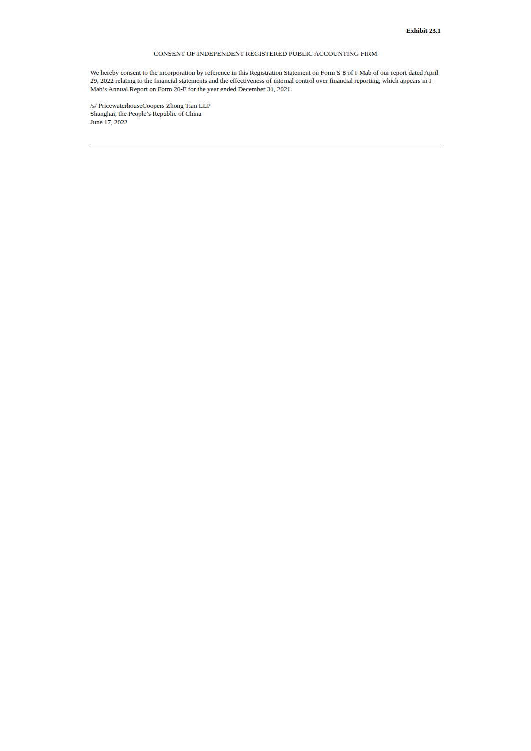Exhibit 23.1
CONSENT OF INDEPENDENT REGISTERED PUBLIC ACCOUNTING FIRM
We hereby consent to the incorporation by reference in this Registration Statement on Form S-8 of I-Mab of our report dated April 29, 2022 relating to the financial statements and the effectiveness of internal control over financial reporting, which appears in I-Mab’s Annual Report on Form 20-F for the year ended December 31, 2021.
/s/ PricewaterhouseCoopers Zhong Tian LLP
Shanghai, the People’s Republic of China
June 17, 2022